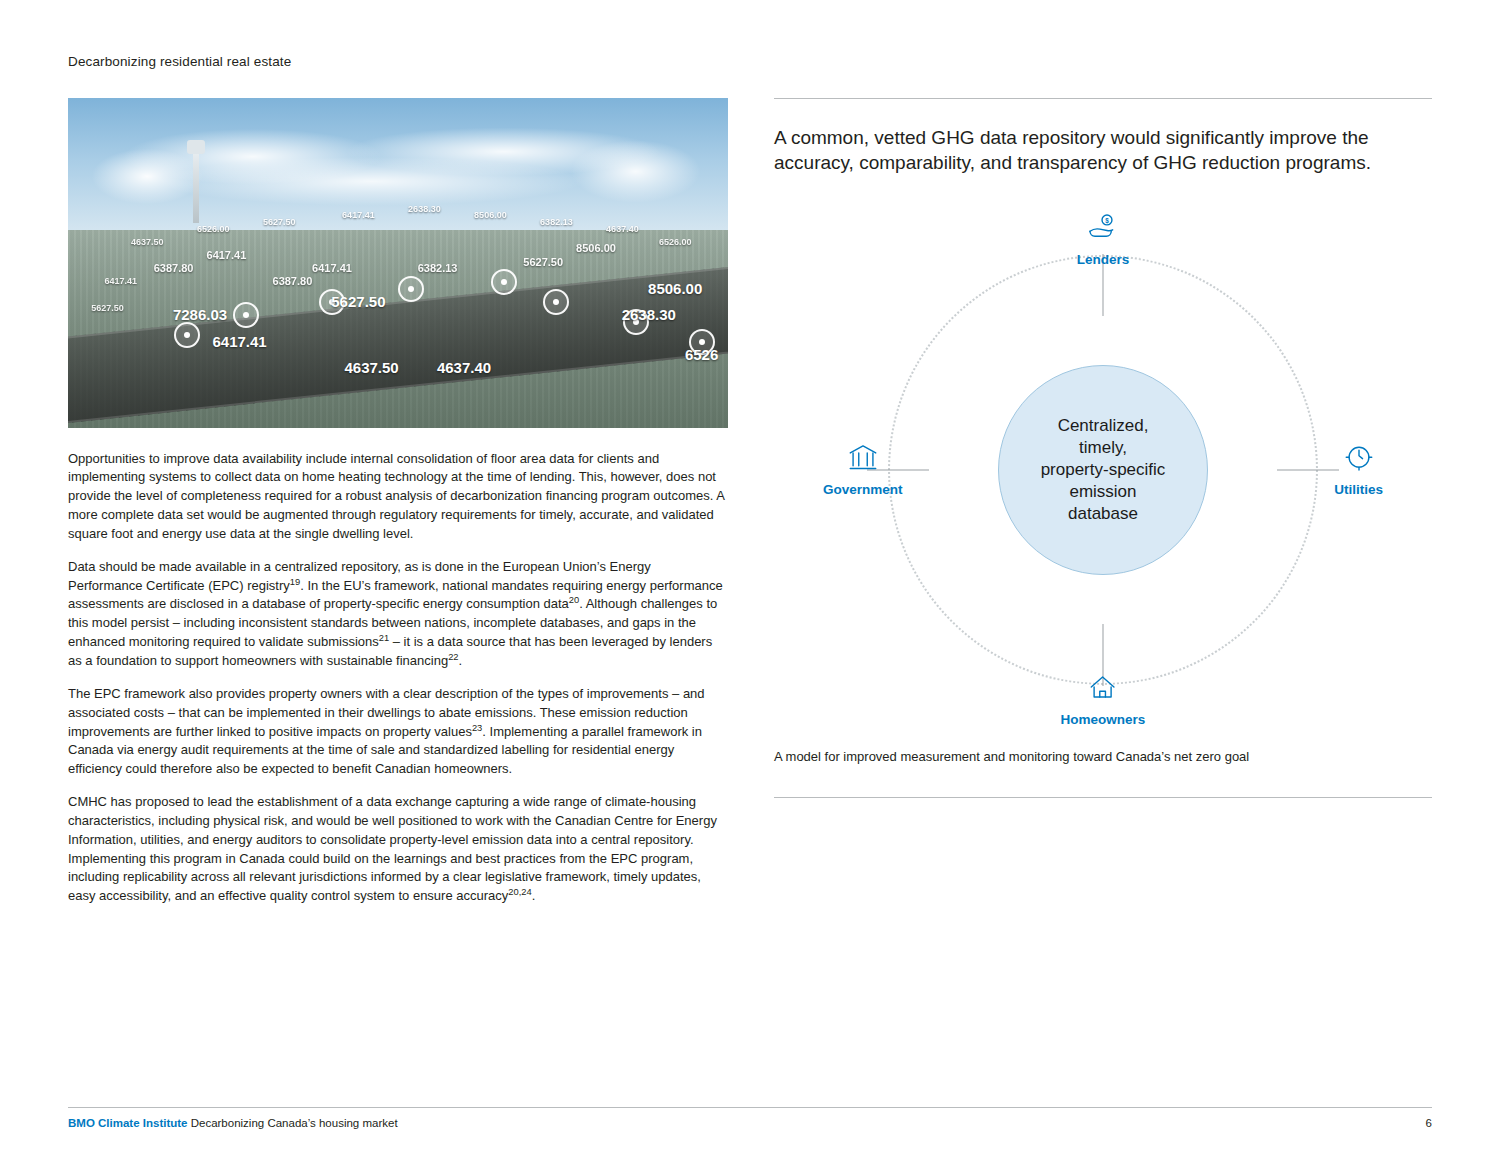Decarbonizing residential real estate
7286.03
5627.50
8506.00
2638.30
6417.41
4637.50
4637.40
6526
6387.80
6417.41
6382.13
5627.50
8506.00
6417.41
6387.80
4637.50
6526.00
5627.50
6417.41
2638.30
8506.00
6382.13
4637.40
6526.00
6417.41
5627.50
Opportunities to improve data availability include internal consolidation of floor area data for clients and implementing systems to collect data on home heating technology at the time of lending. This, however, does not provide the level of completeness required for a robust analysis of decarbonization financing program outcomes. A more complete data set would be augmented through regulatory requirements for timely, accurate, and validated square foot and energy use data at the single dwelling level.
Data should be made available in a centralized repository, as is done in the European Union’s Energy Performance Certificate (EPC) registry19. In the EU’s framework, national mandates requiring energy performance assessments are disclosed in a database of property-specific energy consumption data20. Although challenges to this model persist – including inconsistent standards between nations, incomplete databases, and gaps in the enhanced monitoring required to validate submissions21 – it is a data source that has been leveraged by lenders as a foundation to support homeowners with sustainable financing22.
The EPC framework also provides property owners with a clear description of the types of improvements – and associated costs – that can be implemented in their dwellings to abate emissions. These emission reduction improvements are further linked to positive impacts on property values23. Implementing a parallel framework in Canada via energy audit requirements at the time of sale and standardized labelling for residential energy efficiency could therefore also be expected to benefit Canadian homeowners.
CMHC has proposed to lead the establishment of a data exchange capturing a wide range of climate-housing characteristics, including physical risk, and would be well positioned to work with the Canadian Centre for Energy Information, utilities, and energy auditors to consolidate property-level emission data into a central repository. Implementing this program in Canada could build on the learnings and best practices from the EPC program, including replicability across all relevant jurisdictions informed by a clear legislative framework, timely updates, easy accessibility, and an effective quality control system to ensure accuracy20,24.
A common, vetted GHG data repository would significantly improve the accuracy, comparability, and transparency of GHG reduction programs.
Centralized,
timely,
property-specific
emission
database
$ Lenders
Utilities
Homeowners
Government
A model for improved measurement and monitoring toward Canada’s net zero goal
BMO Climate Institute Decarbonizing Canada’s housing market
6